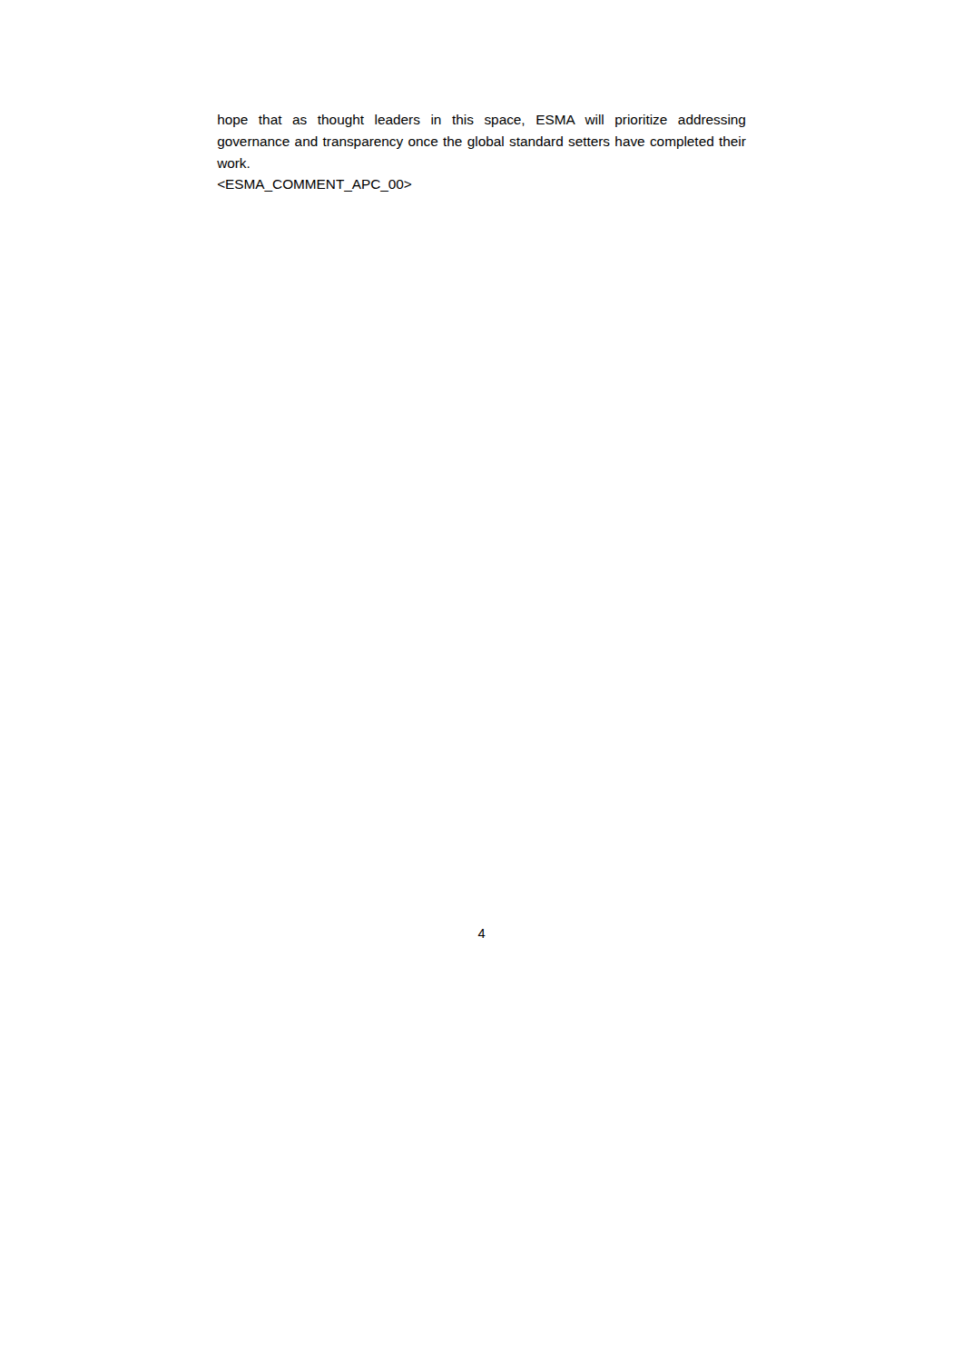hope that as thought leaders in this space, ESMA will prioritize addressing governance and transparency once the global standard setters have completed their work.
<ESMA_COMMENT_APC_00>
4